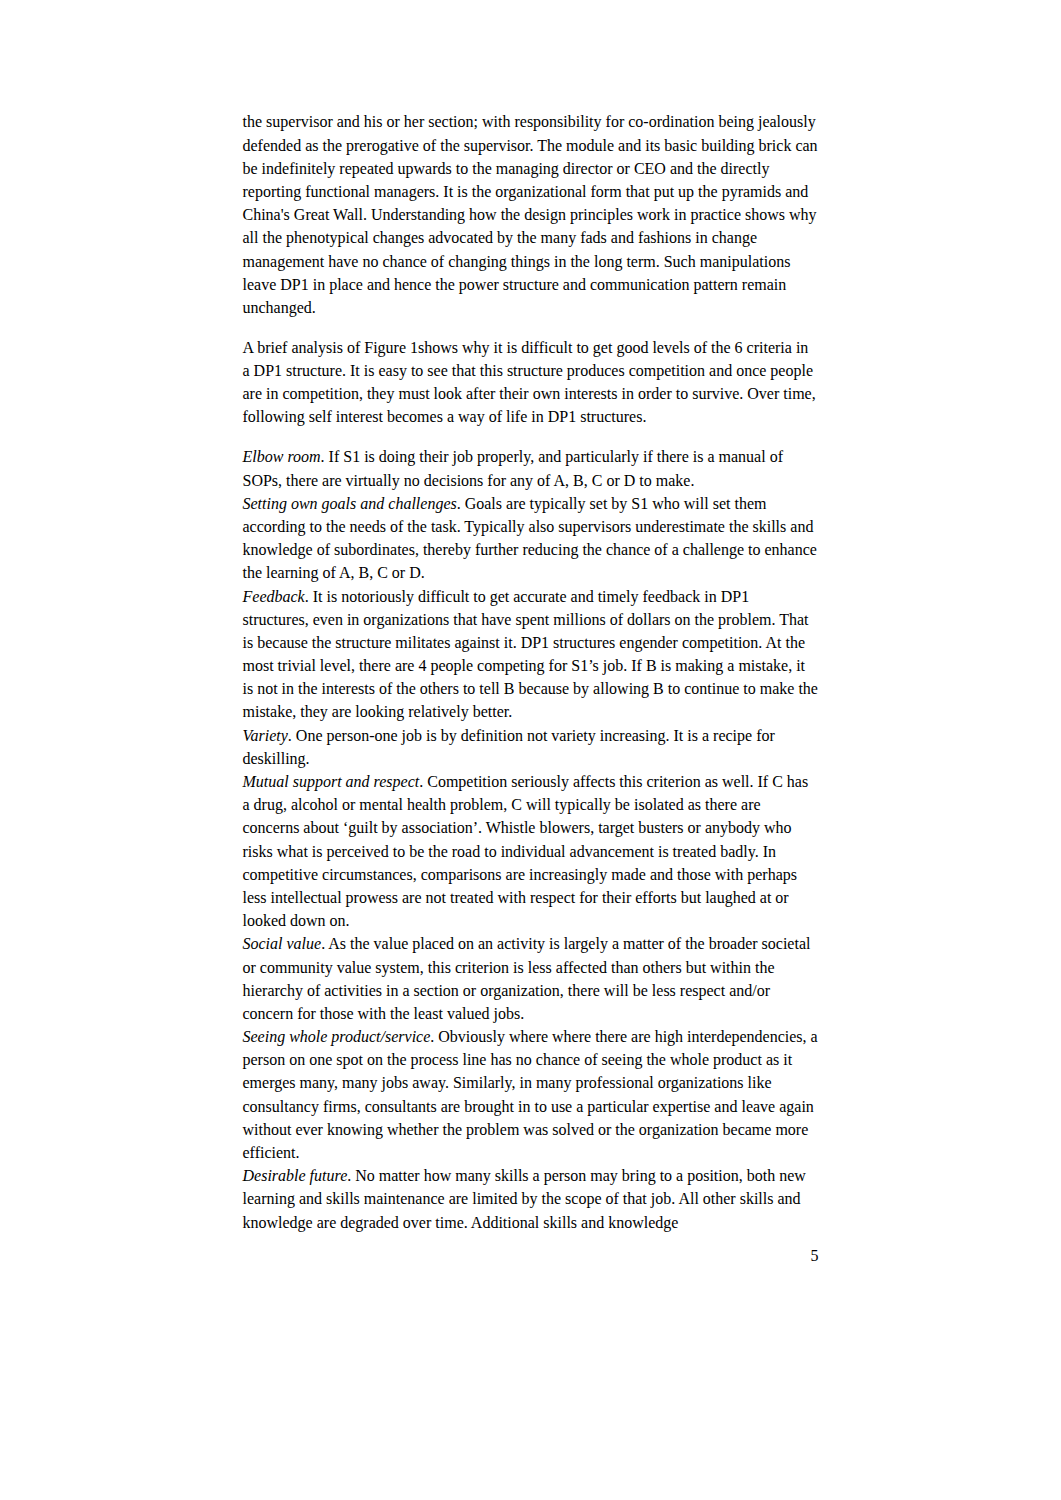the supervisor and his or her section; with responsibility for co-ordination being jealously defended as the prerogative of the supervisor. The module and its basic building brick can be indefinitely repeated upwards to the managing director or CEO and the directly reporting functional managers. It is the organizational form that put up the pyramids and China's Great Wall. Understanding how the design principles work in practice shows why all the phenotypical changes advocated by the many fads and fashions in change management have no chance of changing things in the long term. Such manipulations leave DP1 in place and hence the power structure and communication pattern remain unchanged.
A brief analysis of Figure 1shows why it is difficult to get good levels of the 6 criteria in a DP1 structure. It is easy to see that this structure produces competition and once people are in competition, they must look after their own interests in order to survive. Over time, following self interest becomes a way of life in DP1 structures.
Elbow room. If S1 is doing their job properly, and particularly if there is a manual of SOPs, there are virtually no decisions for any of A, B, C or D to make.
Setting own goals and challenges. Goals are typically set by S1 who will set them according to the needs of the task. Typically also supervisors underestimate the skills and knowledge of subordinates, thereby further reducing the chance of a challenge to enhance the learning of A, B, C or D.
Feedback. It is notoriously difficult to get accurate and timely feedback in DP1 structures, even in organizations that have spent millions of dollars on the problem. That is because the structure militates against it. DP1 structures engender competition. At the most trivial level, there are 4 people competing for S1’s job. If B is making a mistake, it is not in the interests of the others to tell B because by allowing B to continue to make the mistake, they are looking relatively better.
Variety. One person-one job is by definition not variety increasing. It is a recipe for deskilling.
Mutual support and respect. Competition seriously affects this criterion as well. If C has a drug, alcohol or mental health problem, C will typically be isolated as there are concerns about ‘guilt by association’. Whistle blowers, target busters or anybody who risks what is perceived to be the road to individual advancement is treated badly. In competitive circumstances, comparisons are increasingly made and those with perhaps less intellectual prowess are not treated with respect for their efforts but laughed at or looked down on.
Social value. As the value placed on an activity is largely a matter of the broader societal or community value system, this criterion is less affected than others but within the hierarchy of activities in a section or organization, there will be less respect and/or concern for those with the least valued jobs.
Seeing whole product/service. Obviously where where there are high interdependencies, a person on one spot on the process line has no chance of seeing the whole product as it emerges many, many jobs away. Similarly, in many professional organizations like consultancy firms, consultants are brought in to use a particular expertise and leave again without ever knowing whether the problem was solved or the organization became more efficient.
Desirable future. No matter how many skills a person may bring to a position, both new learning and skills maintenance are limited by the scope of that job. All other skills and knowledge are degraded over time. Additional skills and knowledge
5